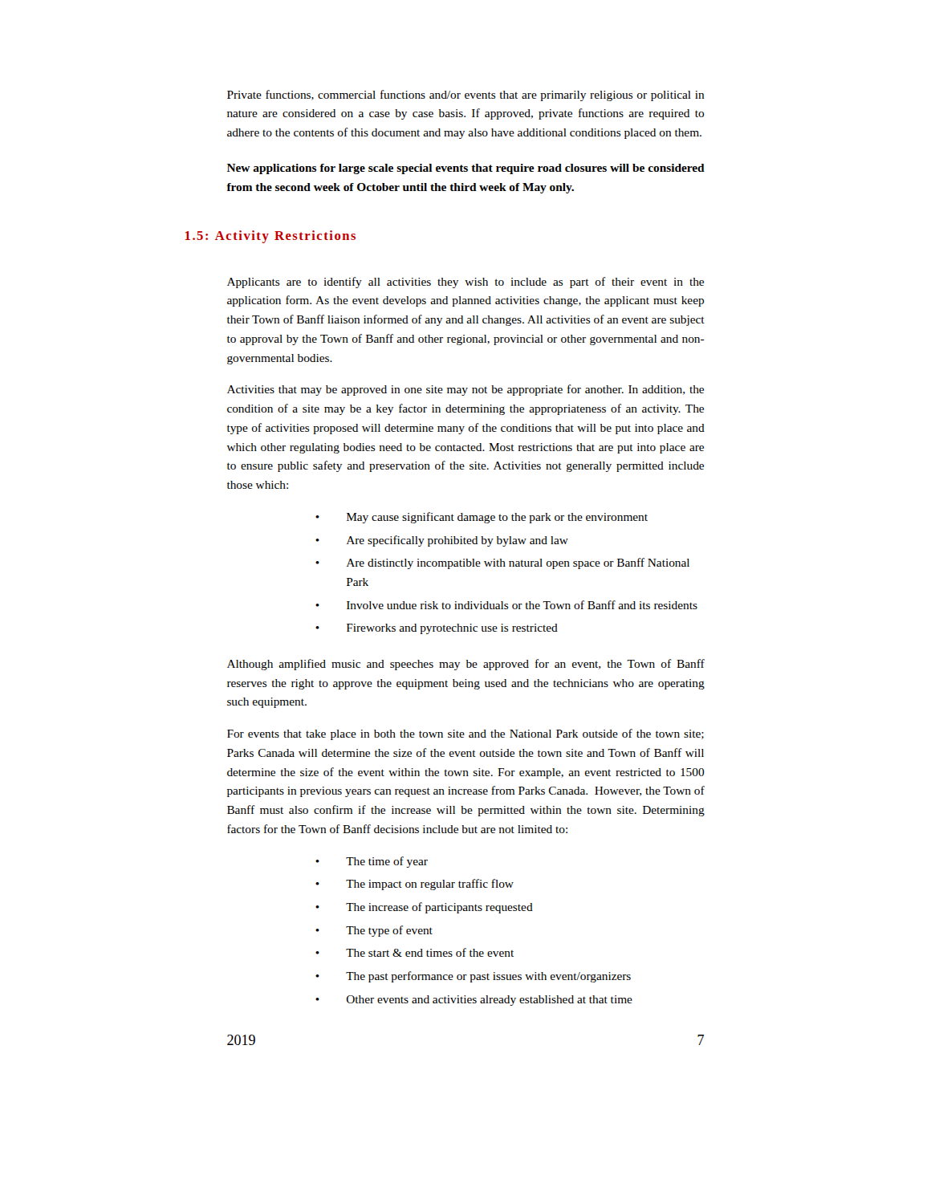Private functions, commercial functions and/or events that are primarily religious or political in nature are considered on a case by case basis. If approved, private functions are required to adhere to the contents of this document and may also have additional conditions placed on them.
New applications for large scale special events that require road closures will be considered from the second week of October until the third week of May only.
1.5: Activity Restrictions
Applicants are to identify all activities they wish to include as part of their event in the application form. As the event develops and planned activities change, the applicant must keep their Town of Banff liaison informed of any and all changes. All activities of an event are subject to approval by the Town of Banff and other regional, provincial or other governmental and non-governmental bodies.
Activities that may be approved in one site may not be appropriate for another. In addition, the condition of a site may be a key factor in determining the appropriateness of an activity. The type of activities proposed will determine many of the conditions that will be put into place and which other regulating bodies need to be contacted. Most restrictions that are put into place are to ensure public safety and preservation of the site. Activities not generally permitted include those which:
May cause significant damage to the park or the environment
Are specifically prohibited by bylaw and law
Are distinctly incompatible with natural open space or Banff National Park
Involve undue risk to individuals or the Town of Banff and its residents
Fireworks and pyrotechnic use is restricted
Although amplified music and speeches may be approved for an event, the Town of Banff reserves the right to approve the equipment being used and the technicians who are operating such equipment.
For events that take place in both the town site and the National Park outside of the town site; Parks Canada will determine the size of the event outside the town site and Town of Banff will determine the size of the event within the town site. For example, an event restricted to 1500 participants in previous years can request an increase from Parks Canada. However, the Town of Banff must also confirm if the increase will be permitted within the town site. Determining factors for the Town of Banff decisions include but are not limited to:
The time of year
The impact on regular traffic flow
The increase of participants requested
The type of event
The start & end times of the event
The past performance or past issues with event/organizers
Other events and activities already established at that time
2019 7